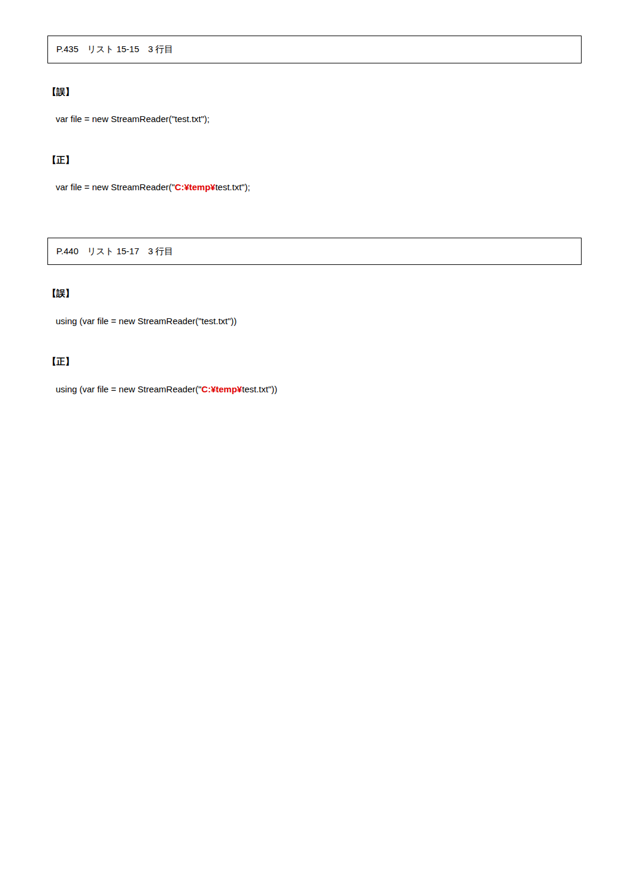P.435　リスト 15-15　3 行目
【誤】
var file = new StreamReader("test.txt");
【正】
var file = new StreamReader("C:¥temp¥test.txt");
P.440　リスト 15-17　3 行目
【誤】
using (var file = new StreamReader("test.txt"))
【正】
using (var file = new StreamReader("C:¥temp¥test.txt"))